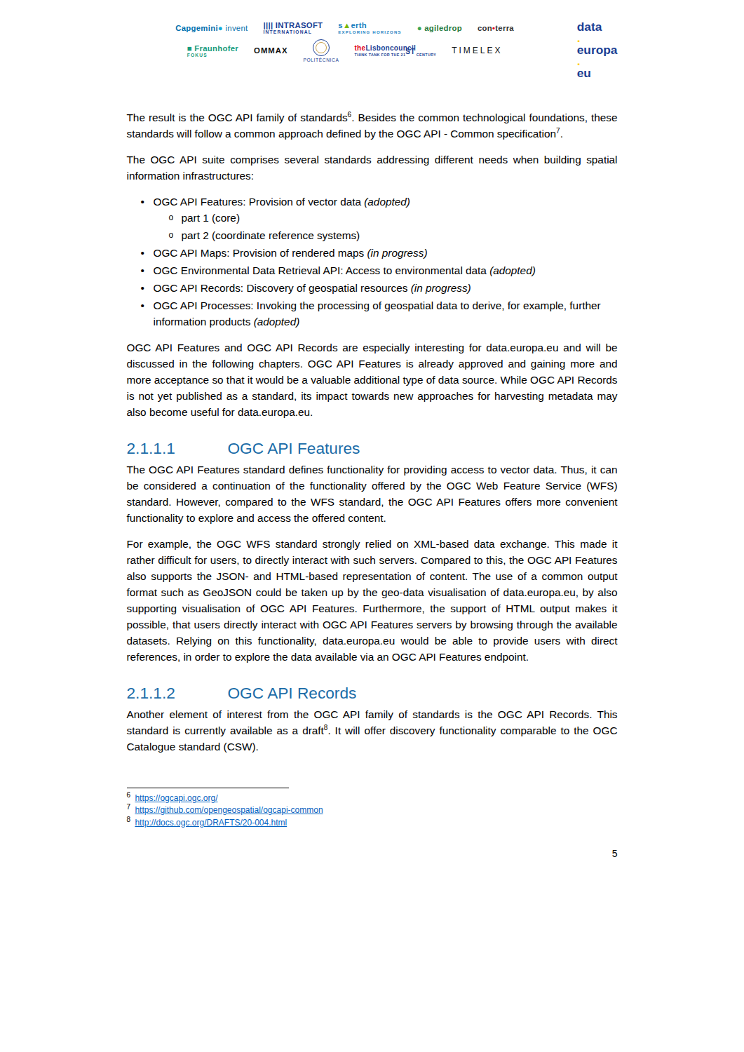Capgemini● invent
|||| INTRASOFTInternational
s▲erthexploring horizons
● agiledrop
con•terra
■ FraunhoferFOKUS
OMMAX
POLITÉCNICA
the Lisboncouncil think tank for the 21st century
TIMELEX
data. europa. eu
The result is the OGC API family of standards6. Besides the common technological foundations, these standards will follow a common approach defined by the OGC API - Common specification7.
The OGC API suite comprises several standards addressing different needs when building spatial information infrastructures:
OGC API Features: Provision of vector data (adopted)
part 1 (core)
part 2 (coordinate reference systems)
OGC API Maps: Provision of rendered maps (in progress)
OGC Environmental Data Retrieval API: Access to environmental data (adopted)
OGC API Records: Discovery of geospatial resources (in progress)
OGC API Processes: Invoking the processing of geospatial data to derive, for example, further information products (adopted)
OGC API Features and OGC API Records are especially interesting for data.europa.eu and will be discussed in the following chapters. OGC API Features is already approved and gaining more and more acceptance so that it would be a valuable additional type of data source. While OGC API Records is not yet published as a standard, its impact towards new approaches for harvesting metadata may also become useful for data.europa.eu.
2.1.1.1 OGC API Features
The OGC API Features standard defines functionality for providing access to vector data. Thus, it can be considered a continuation of the functionality offered by the OGC Web Feature Service (WFS) standard. However, compared to the WFS standard, the OGC API Features offers more convenient functionality to explore and access the offered content.
For example, the OGC WFS standard strongly relied on XML-based data exchange. This made it rather difficult for users, to directly interact with such servers. Compared to this, the OGC API Features also supports the JSON- and HTML-based representation of content. The use of a common output format such as GeoJSON could be taken up by the geo-data visualisation of data.europa.eu, by also supporting visualisation of OGC API Features. Furthermore, the support of HTML output makes it possible, that users directly interact with OGC API Features servers by browsing through the available datasets. Relying on this functionality, data.europa.eu would be able to provide users with direct references, in order to explore the data available via an OGC API Features endpoint.
2.1.1.2 OGC API Records
Another element of interest from the OGC API family of standards is the OGC API Records. This standard is currently available as a draft8. It will offer discovery functionality comparable to the OGC Catalogue standard (CSW).
6 https://ogcapi.ogc.org/
7 https://github.com/opengeospatial/ogcapi-common
8 http://docs.ogc.org/DRAFTS/20-004.html
5